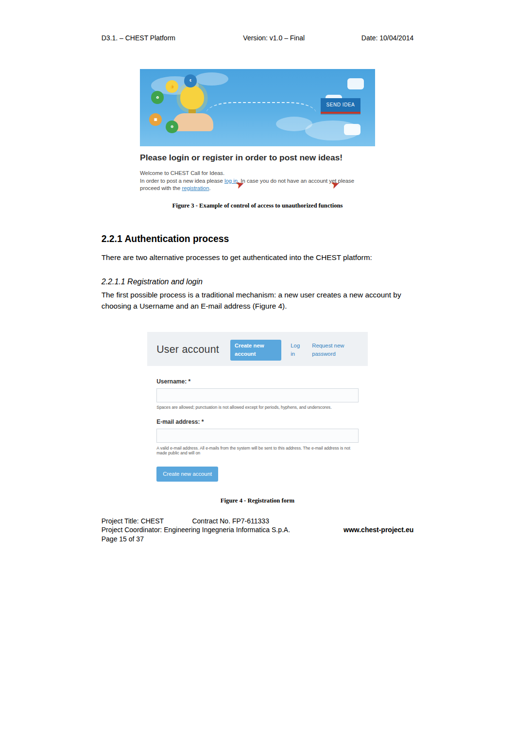D3.1. – CHEST Platform
Version: v1.0 – Final
Date: 10/04/2014
♻
👍
€
▣
⚙
SEND IDEA
Please login or register in order to post new ideas!
Welcome to CHEST Call for Ideas.
In order to post a new idea please log in. In case you do not have an account yet please proceed with the registration.
➤ ➤
Figure 3 - Example of control of access to unauthorized functions
2.2.1 Authentication process
There are two alternative processes to get authenticated into the CHEST platform:
2.2.1.1 Registration and login
The first possible process is a traditional mechanism: a new user creates a new account by choosing a Username and an E-mail address (Figure 4).
User account
Create new account Log in Request new password
Username: *
Spaces are allowed; punctuation is not allowed except for periods, hyphens, and underscores.
E-mail address: *
A valid e-mail address. All e-mails from the system will be sent to this address. The e-mail address is not made public and will on
Create new account
Figure 4 - Registration form
Project Title: CHEST Contract No. FP7-611333
Project Coordinator: Engineering Ingegneria Informatica S.p.A.
www.chest-project.eu
Page 15 of 37